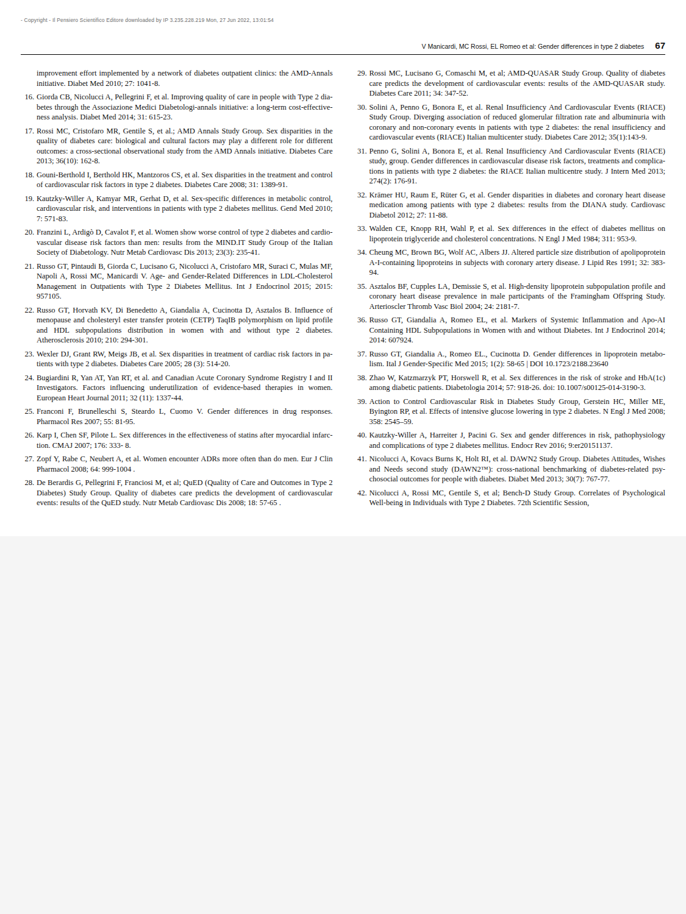- Copyright - Il Pensiero Scientifico Editore downloaded by IP 3.235.228.219 Mon, 27 Jun 2022, 13:01:54
V Manicardi, MC Rossi, EL Romeo et al: Gender differences in type 2 diabetes
67
15improvement effort implemented by a network of diabetes outpatient clinics: the AMD-Annals initiative. Diabet Med 2010; 27: 1041-8.
16 Giorda CB, Nicolucci A, Pellegrini F, et al. Improving quality of care in people with Type 2 diabetes through the Associazione Medici Diabetologi-annals initiative: a long-term cost-effectiveness analysis. Diabet Med 2014; 31: 615-23.
17 Rossi MC, Cristofaro MR, Gentile S, et al.; AMD Annals Study Group. Sex disparities in the quality of diabetes care: biological and cultural factors may play a different role for different outcomes: a cross-sectional observational study from the AMD Annals initiative. Diabetes Care 2013; 36(10): 162-8.
18 Gouni-Berthold I, Berthold HK, Mantzoros CS, et al. Sex disparities in the treatment and control of cardiovascular risk factors in type 2 diabetes. Diabetes Care 2008; 31: 1389-91.
19 Kautzky-Willer A, Kamyar MR, Gerhat D, et al. Sex-specific differences in metabolic control, cardiovascular risk, and interventions in patients with type 2 diabetes mellitus. Gend Med 2010; 7: 571-83.
20 Franzini L, Ardigò D, Cavalot F, et al. Women show worse control of type 2 diabetes and cardiovascular disease risk factors than men: results from the MIND.IT Study Group of the Italian Society of Diabetology. Nutr Metab Cardiovasc Dis 2013; 23(3): 235-41.
21 Russo GT, Pintaudi B, Giorda C, Lucisano G, Nicolucci A, Cristofaro MR, Suraci C, Mulas MF, Napoli A, Rossi MC, Manicardi V. Age- and Gender-Related Differences in LDL-Cholesterol Management in Outpatients with Type 2 Diabetes Mellitus. Int J Endocrinol 2015; 2015: 957105.
22 Russo GT, Horvath KV, Di Benedetto A, Giandalia A, Cucinotta D, Asztalos B. Influence of menopause and cholesteryl ester transfer protein (CETP) TaqIB polymorphism on lipid profile and HDL subpopulations distribution in women with and without type 2 diabetes. Atherosclerosis 2010; 210: 294-301.
23 Wexler DJ, Grant RW, Meigs JB, et al. Sex disparities in treatment of cardiac risk factors in patients with type 2 diabetes. Diabetes Care 2005; 28 (3): 514-20.
24 Bugiardini R, Yan AT, Yan RT, et al. and Canadian Acute Coronary Syndrome Registry I and II Investigators. Factors influencing underutilization of evidence-based therapies in women. European Heart Journal 2011; 32 (11): 1337-44.
25 Franconi F, Brunelleschi S, Steardo L, Cuomo V. Gender differences in drug responses. Pharmacol Res 2007; 55: 81-95.
26 Karp I, Chen SF, Pilote L. Sex differences in the effectiveness of statins after myocardial infarction. CMAJ 2007; 176: 333- 8.
27 Zopf Y, Rabe C, Neubert A, et al. Women encounter ADRs more often than do men. Eur J Clin Pharmacol 2008; 64: 999-1004 .
28 De Berardis G, Pellegrini F, Franciosi M, et al; QuED (Quality of Care and Outcomes in Type 2 Diabetes) Study Group. Quality of diabetes care predicts the development of cardiovascular events: results of the QuED study. Nutr Metab Cardiovasc Dis 2008; 18: 57-65 .
29 Rossi MC, Lucisano G, Comaschi M, et al; AMD-QUASAR Study Group. Quality of diabetes care predicts the development of cardiovascular events: results of the AMD-QUASAR study. Diabetes Care 2011; 34: 347-52.
30 Solini A, Penno G, Bonora E, et al. Renal Insufficiency And Cardiovascular Events (RIACE) Study Group. Diverging association of reduced glomerular filtration rate and albuminuria with coronary and non-coronary events in patients with type 2 diabetes: the renal insufficiency and cardiovascular events (RIACE) Italian multicenter study. Diabetes Care 2012; 35(1):143-9.
31 Penno G, Solini A, Bonora E, et al. Renal Insufficiency And Cardiovascular Events (RIACE) study, group. Gender differences in cardiovascular disease risk factors, treatments and complications in patients with type 2 diabetes: the RIACE Italian multicentre study. J Intern Med 2013; 274(2): 176-91.
32 Krämer HU, Raum E, Rüter G, et al. Gender disparities in diabetes and coronary heart disease medication among patients with type 2 diabetes: results from the DIANA study. Cardiovasc Diabetol 2012; 27: 11-88.
33 Walden CE, Knopp RH, Wahl P, et al. Sex differences in the effect of diabetes mellitus on lipoprotein triglyceride and cholesterol concentrations. N Engl J Med 1984; 311: 953-9.
34 Cheung MC, Brown BG, Wolf AC, Albers JJ. Altered particle size distribution of apolipoprotein A-I-containing lipoproteins in subjects with coronary artery disease. J Lipid Res 1991; 32: 383-94.
35 Asztalos BF, Cupples LA, Demissie S, et al. High-density lipoprotein subpopulation profile and coronary heart disease prevalence in male participants of the Framingham Offspring Study. Arterioscler Thromb Vasc Biol 2004; 24: 2181-7.
36 Russo GT, Giandalia A, Romeo EL, et al. Markers of Systemic Inflammation and Apo-AI Containing HDL Subpopulations in Women with and without Diabetes. Int J Endocrinol 2014; 2014: 607924.
37 Russo GT, Giandalia A., Romeo EL., Cucinotta D. Gender differences in lipoprotein metabolism. Ital J Gender-Specific Med 2015; 1(2): 58-65 | DOI 10.1723/2188.23640
38 Zhao W, Katzmarzyk PT, Horswell R, et al. Sex differences in the risk of stroke and HbA(1c) among diabetic patients. Diabetologia 2014; 57: 918-26. doi: 10.1007/s00125-014-3190-3.
39 Action to Control Cardiovascular Risk in Diabetes Study Group, Gerstein HC, Miller ME, Byington RP, et al. Effects of intensive glucose lowering in type 2 diabetes. N Engl J Med 2008; 358: 2545–59.
40 Kautzky-Willer A, Harreiter J, Pacini G. Sex and gender differences in risk, pathophysiology and complications of type 2 diabetes mellitus. Endocr Rev 2016; 9:er20151137.
41 Nicolucci A, Kovacs Burns K, Holt RI, et al. DAWN2 Study Group. Diabetes Attitudes, Wishes and Needs second study (DAWN2™): cross-national benchmarking of diabetes-related psychosocial outcomes for people with diabetes. Diabet Med 2013; 30(7): 767-77.
42 Nicolucci A, Rossi MC, Gentile S, et al; Bench-D Study Group. Correlates of Psychological Well-being in Individuals with Type 2 Diabetes. 72th Scientific Session,